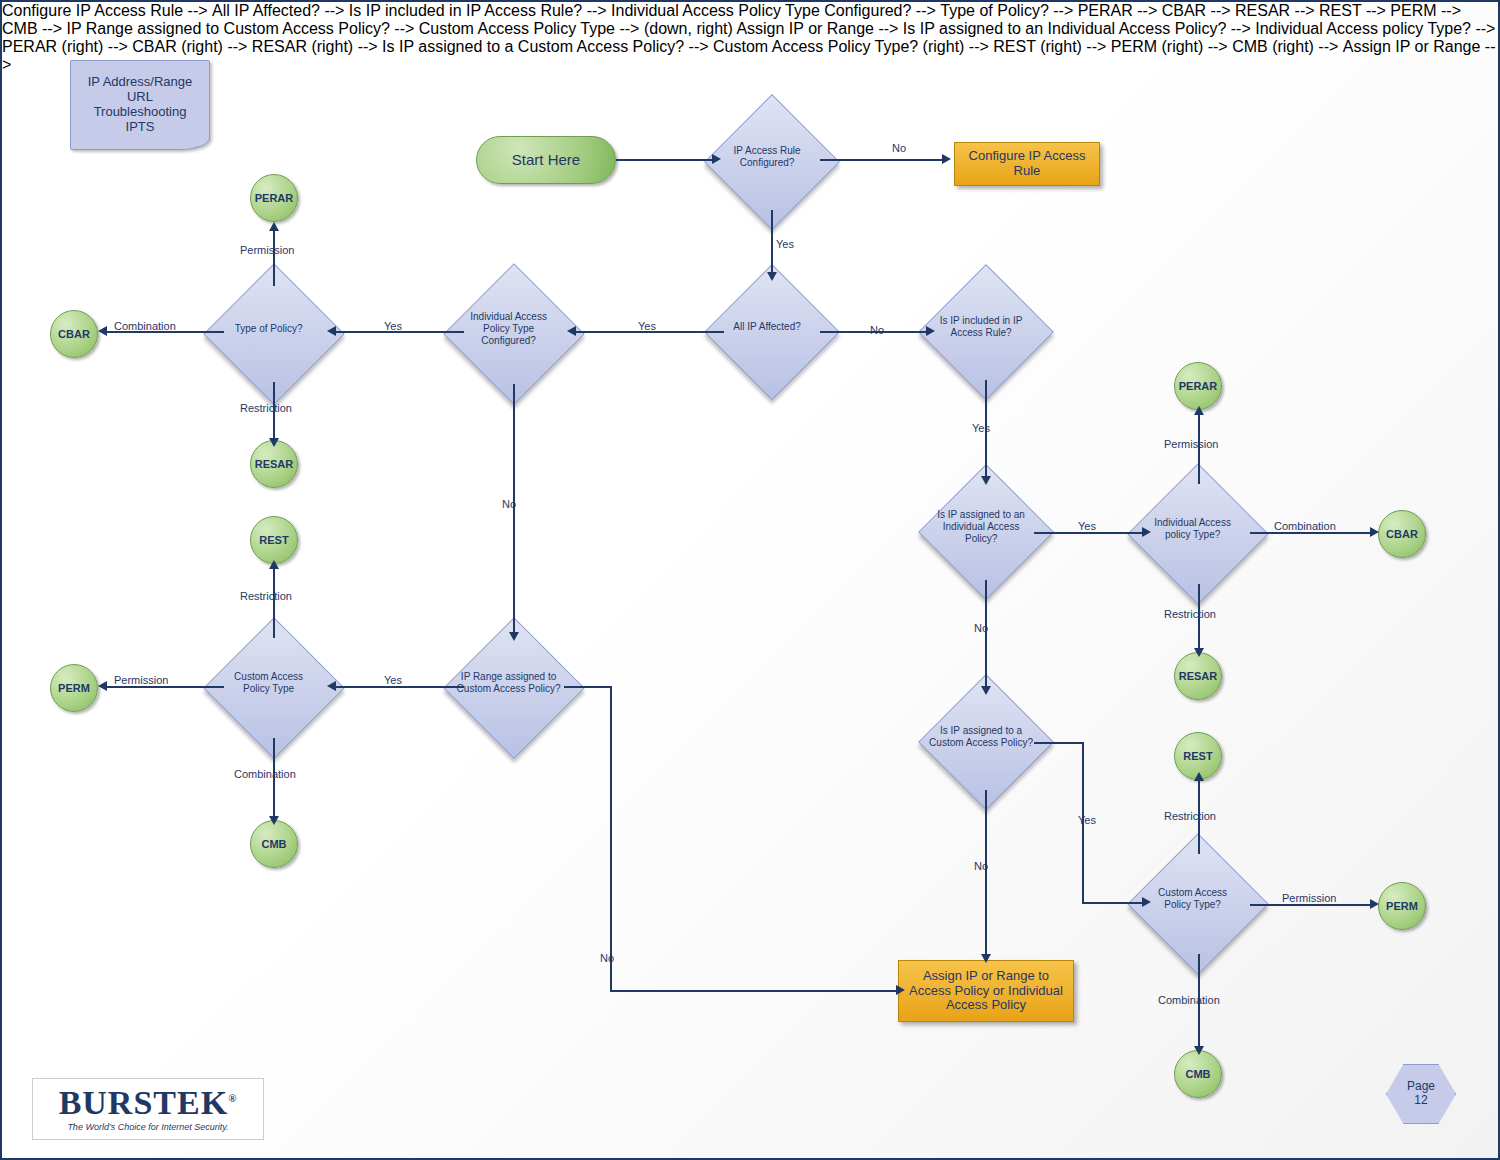IP Address/Range URL Troubleshooting IPTS flowchart, page 12
IP Address/Range
URL
Troubleshooting
IPTS
Start Here
IP Access Rule
Configured?
Configure IP Access
Rule
All IP Affected?
Is IP included in IP
Access Rule?
Individual Access
Policy Type
Configured?
Type of Policy?
PERAR
CBAR
RESAR
REST
Custom Access
Policy Type
PERM
CMB
IP Range assigned to
Custom Access Policy?
Is IP assigned to an
Individual Access
Policy?
Individual Access
policy Type?
PERAR
CBAR
RESAR
REST
Is IP assigned to a
Custom Access Policy?
Custom Access
Policy Type?
PERM
CMB
Assign IP or Range to
Access Policy or Individual
Access Policy
Page
12
BURSTEK®
The World’s Choice for Internet Security.
================================================================== CONNECTORS ==================================================================
Configure IP Access Rule -->
No
All IP Affected? -->
Yes
Is IP included in IP Access Rule? -->
No
Individual Access Policy Type Configured? -->
Yes
Type of Policy? -->
Yes
PERAR -->
Permission
CBAR -->
Combination
RESAR -->
Restriction
REST -->
Restriction
PERM -->
Permission
CMB -->
Combination
IP Range assigned to Custom Access Policy? -->
No
Custom Access Policy Type -->
Yes
(down, right) Assign IP or Range -->
No
Is IP assigned to an Individual Access Policy? -->
Yes
Individual Access policy Type? -->
Yes
PERAR (right) -->
Permission
CBAR (right) -->
Combination
RESAR (right) -->
Restriction
Is IP assigned to a Custom Access Policy? -->
No
Custom Access Policy Type? (right) -->
Yes
REST (right) -->
Restriction
PERM (right) -->
Permission
CMB (right) -->
Combination
Assign IP or Range -->
No